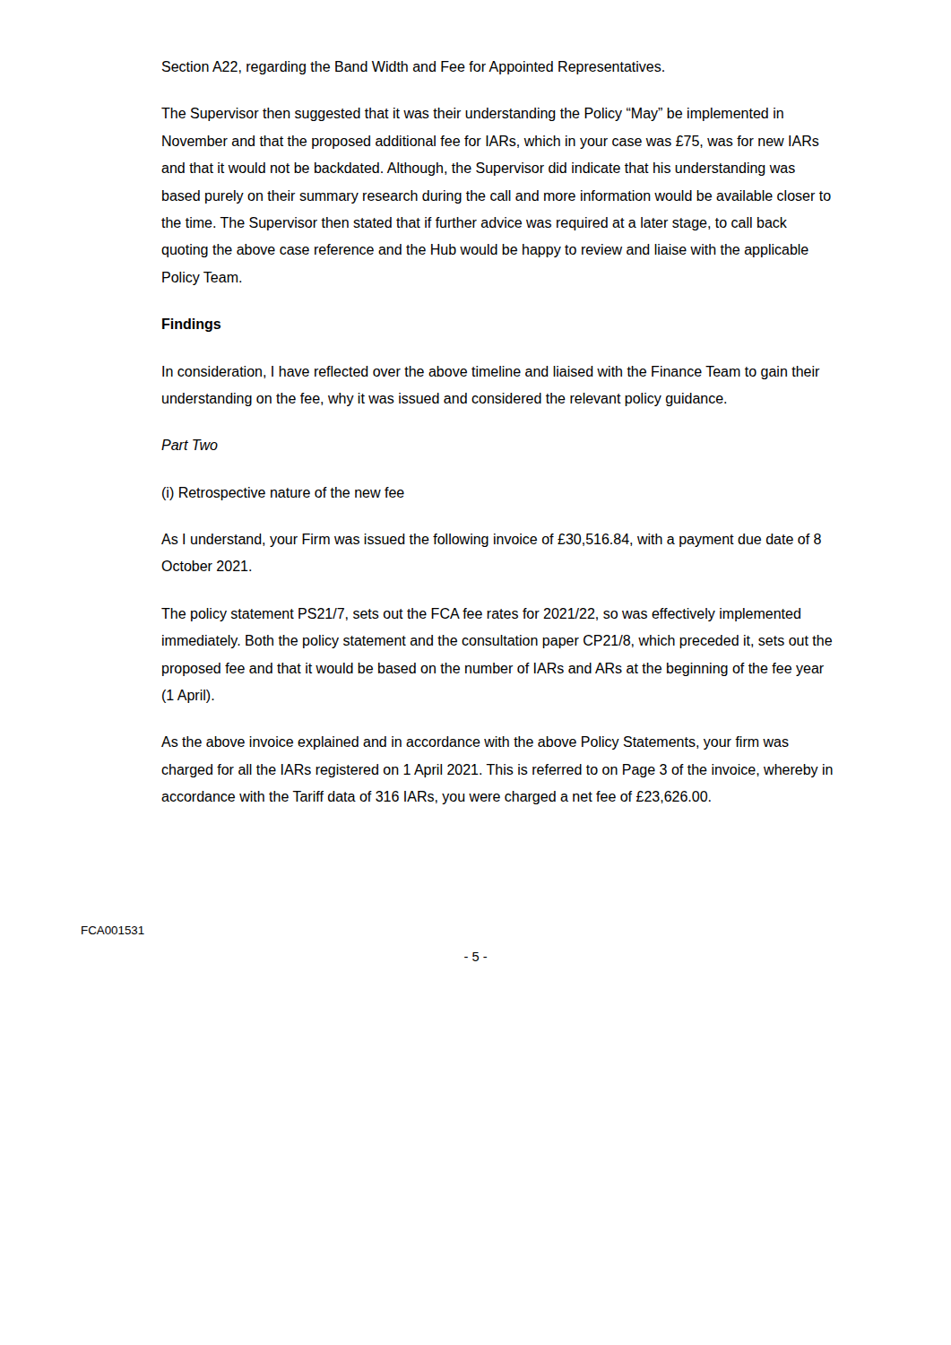Section A22, regarding the Band Width and Fee for Appointed Representatives.
The Supervisor then suggested that it was their understanding the Policy “May” be implemented in November and that the proposed additional fee for IARs, which in your case was £75, was for new IARs and that it would not be backdated. Although, the Supervisor did indicate that his understanding was based purely on their summary research during the call and more information would be available closer to the time. The Supervisor then stated that if further advice was required at a later stage, to call back quoting the above case reference and the Hub would be happy to review and liaise with the applicable Policy Team.
Findings
In consideration, I have reflected over the above timeline and liaised with the Finance Team to gain their understanding on the fee, why it was issued and considered the relevant policy guidance.
Part Two
(i) Retrospective nature of the new fee
As I understand, your Firm was issued the following invoice of £30,516.84, with a payment due date of 8 October 2021.
The policy statement PS21/7, sets out the FCA fee rates for 2021/22, so was effectively implemented immediately. Both the policy statement and the consultation paper CP21/8, which preceded it, sets out the proposed fee and that it would be based on the number of IARs and ARs at the beginning of the fee year (1 April).
As the above invoice explained and in accordance with the above Policy Statements, your firm was charged for all the IARs registered on 1 April 2021. This is referred to on Page 3 of the invoice, whereby in accordance with the Tariff data of 316 IARs, you were charged a net fee of £23,626.00.
FCA001531
- 5 -